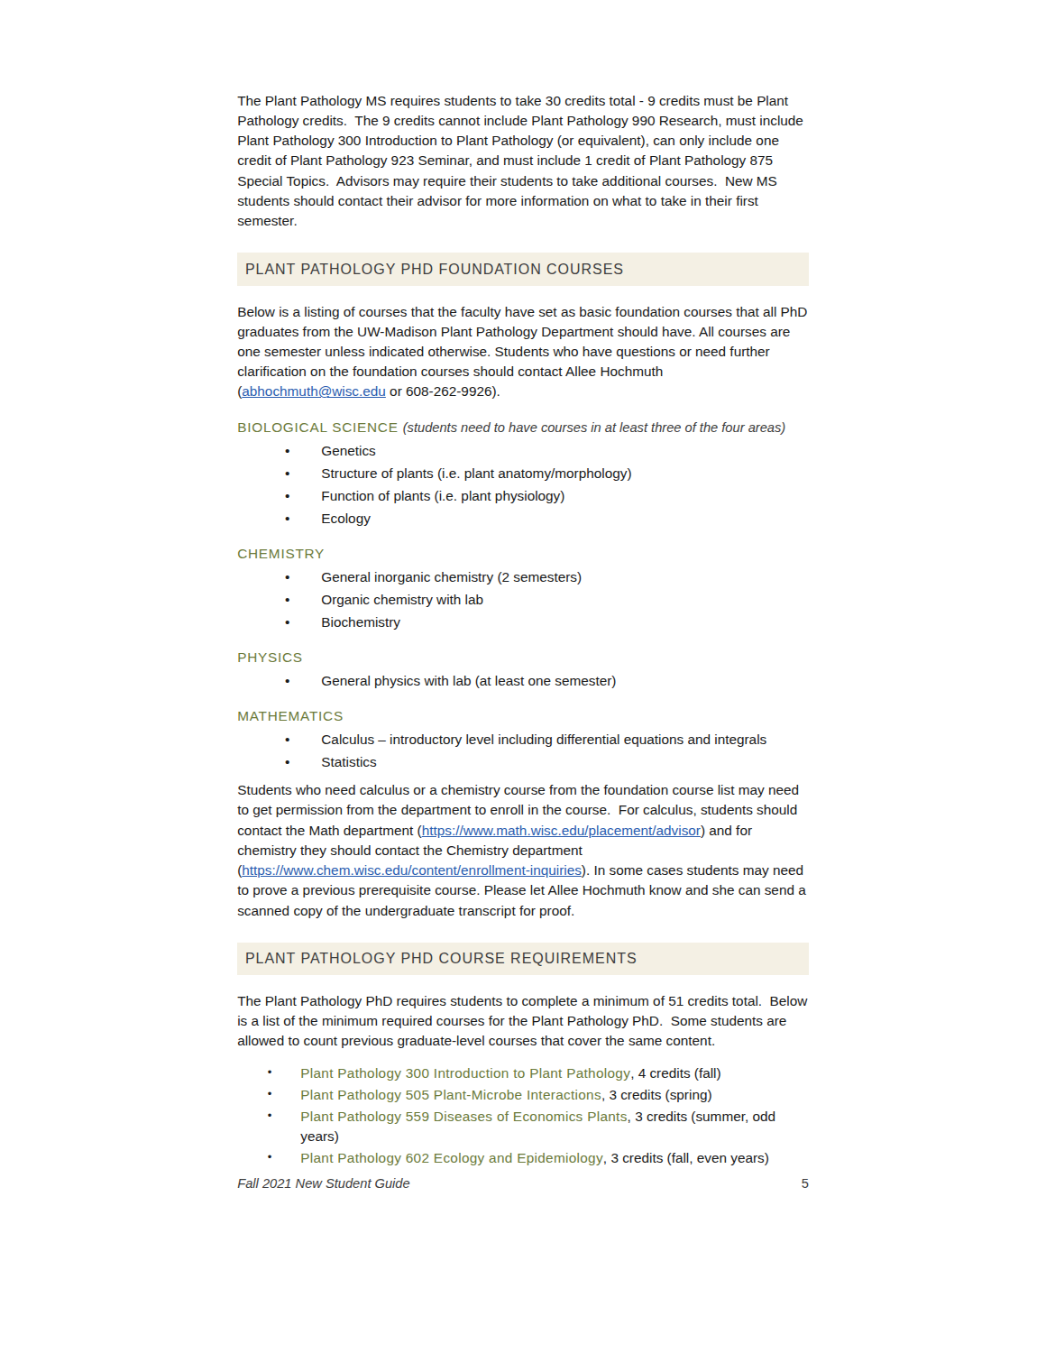The Plant Pathology MS requires students to take 30 credits total - 9 credits must be Plant Pathology credits. The 9 credits cannot include Plant Pathology 990 Research, must include Plant Pathology 300 Introduction to Plant Pathology (or equivalent), can only include one credit of Plant Pathology 923 Seminar, and must include 1 credit of Plant Pathology 875 Special Topics. Advisors may require their students to take additional courses. New MS students should contact their advisor for more information on what to take in their first semester.
Plant Pathology PhD Foundation Courses
Below is a listing of courses that the faculty have set as basic foundation courses that all PhD graduates from the UW-Madison Plant Pathology Department should have. All courses are one semester unless indicated otherwise. Students who have questions or need further clarification on the foundation courses should contact Allee Hochmuth (abhochmuth@wisc.edu or 608-262-9926).
Biological Science (students need to have courses in at least three of the four areas)
Genetics
Structure of plants (i.e. plant anatomy/morphology)
Function of plants (i.e. plant physiology)
Ecology
Chemistry
General inorganic chemistry (2 semesters)
Organic chemistry with lab
Biochemistry
Physics
General physics with lab (at least one semester)
Mathematics
Calculus – introductory level including differential equations and integrals
Statistics
Students who need calculus or a chemistry course from the foundation course list may need to get permission from the department to enroll in the course. For calculus, students should contact the Math department (https://www.math.wisc.edu/placement/advisor) and for chemistry they should contact the Chemistry department (https://www.chem.wisc.edu/content/enrollment-inquiries). In some cases students may need to prove a previous prerequisite course. Please let Allee Hochmuth know and she can send a scanned copy of the undergraduate transcript for proof.
Plant Pathology PhD Course Requirements
The Plant Pathology PhD requires students to complete a minimum of 51 credits total. Below is a list of the minimum required courses for the Plant Pathology PhD. Some students are allowed to count previous graduate-level courses that cover the same content.
Plant Pathology 300 Introduction to Plant Pathology, 4 credits (fall)
Plant Pathology 505 Plant-Microbe Interactions, 3 credits (spring)
Plant Pathology 559 Diseases of Economics Plants, 3 credits (summer, odd years)
Plant Pathology 602 Ecology and Epidemiology, 3 credits (fall, even years)
Fall 2021 New Student Guide 5